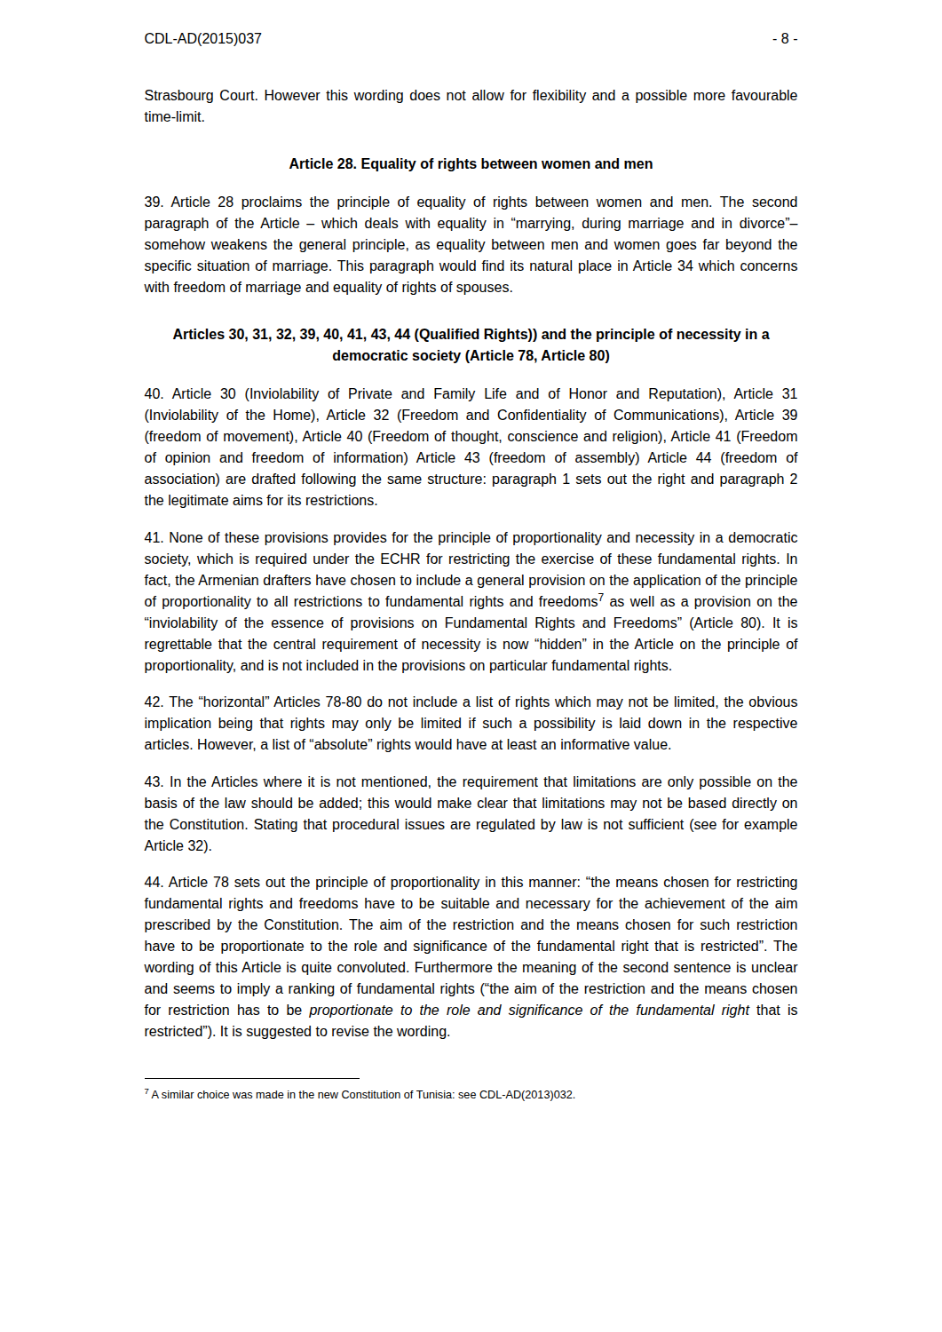CDL-AD(2015)037 - 8 -
Strasbourg Court. However this wording does not allow for flexibility and a possible more favourable time-limit.
Article 28. Equality of rights between women and men
39. Article 28 proclaims the principle of equality of rights between women and men. The second paragraph of the Article – which deals with equality in “marrying, during marriage and in divorce”– somehow weakens the general principle, as equality between men and women goes far beyond the specific situation of marriage. This paragraph would find its natural place in Article 34 which concerns with freedom of marriage and equality of rights of spouses.
Articles 30, 31, 32, 39, 40, 41, 43, 44 (Qualified Rights)) and the principle of necessity in a democratic society (Article 78, Article 80)
40. Article 30 (Inviolability of Private and Family Life and of Honor and Reputation), Article 31 (Inviolability of the Home), Article 32 (Freedom and Confidentiality of Communications), Article 39 (freedom of movement), Article 40 (Freedom of thought, conscience and religion), Article 41 (Freedom of opinion and freedom of information) Article 43 (freedom of assembly) Article 44 (freedom of association) are drafted following the same structure: paragraph 1 sets out the right and paragraph 2 the legitimate aims for its restrictions.
41. None of these provisions provides for the principle of proportionality and necessity in a democratic society, which is required under the ECHR for restricting the exercise of these fundamental rights. In fact, the Armenian drafters have chosen to include a general provision on the application of the principle of proportionality to all restrictions to fundamental rights and freedoms7 as well as a provision on the “inviolability of the essence of provisions on Fundamental Rights and Freedoms” (Article 80). It is regrettable that the central requirement of necessity is now “hidden” in the Article on the principle of proportionality, and is not included in the provisions on particular fundamental rights.
42. The “horizontal” Articles 78-80 do not include a list of rights which may not be limited, the obvious implication being that rights may only be limited if such a possibility is laid down in the respective articles. However, a list of “absolute” rights would have at least an informative value.
43. In the Articles where it is not mentioned, the requirement that limitations are only possible on the basis of the law should be added; this would make clear that limitations may not be based directly on the Constitution. Stating that procedural issues are regulated by law is not sufficient (see for example Article 32).
44. Article 78 sets out the principle of proportionality in this manner: “the means chosen for restricting fundamental rights and freedoms have to be suitable and necessary for the achievement of the aim prescribed by the Constitution. The aim of the restriction and the means chosen for such restriction have to be proportionate to the role and significance of the fundamental right that is restricted”. The wording of this Article is quite convoluted. Furthermore the meaning of the second sentence is unclear and seems to imply a ranking of fundamental rights (“the aim of the restriction and the means chosen for restriction has to be proportionate to the role and significance of the fundamental right that is restricted”). It is suggested to revise the wording.
7 A similar choice was made in the new Constitution of Tunisia: see CDL-AD(2013)032.